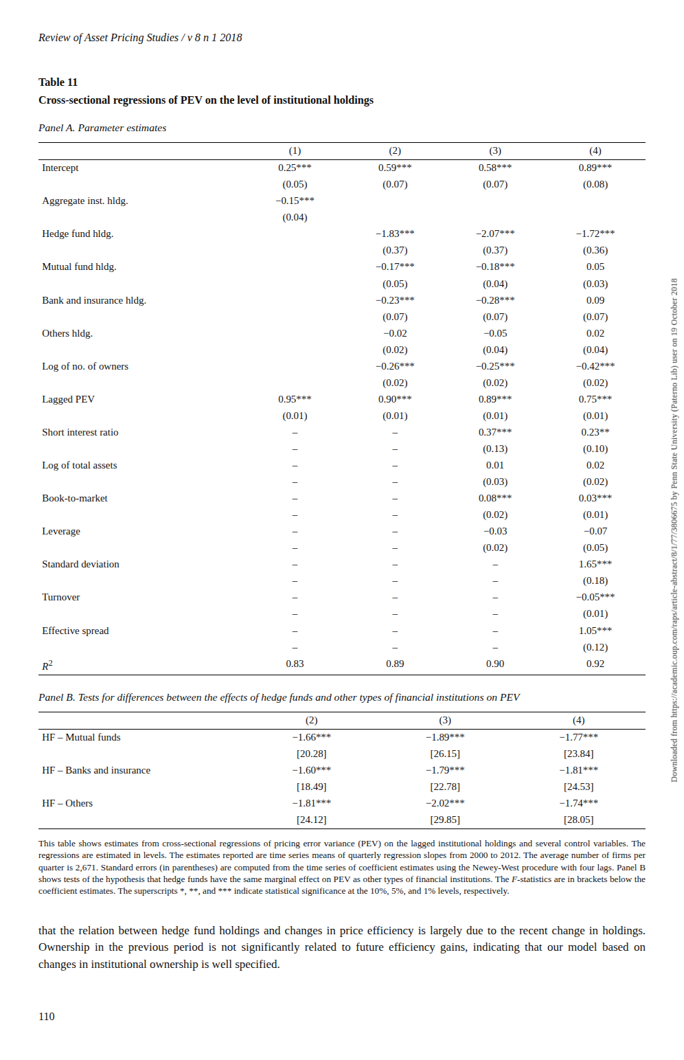Downloaded from https://academic.oup.com/raps/article-abstract/8/1/77/3806675 by Penn State University (Paterno Lib) user on 19 October 2018
Review of Asset Pricing Studies / v 8 n 1 2018
Table 11
Cross-sectional regressions of PEV on the level of institutional holdings
Panel A. Parameter estimates
| | (1) | (2) | (3) | (4) |
| --- | --- | --- | --- | --- |
| Intercept | 0.25*** | 0.59*** | 0.58*** | 0.89*** |
| | (0.05) | (0.07) | (0.07) | (0.08) |
| Aggregate inst. hldg. | −0.15*** | | | |
| | (0.04) | | | |
| Hedge fund hldg. | | −1.83*** | −2.07*** | −1.72*** |
| | | (0.37) | (0.37) | (0.36) |
| Mutual fund hldg. | | −0.17*** | −0.18*** | 0.05 |
| | | (0.05) | (0.04) | (0.03) |
| Bank and insurance hldg. | | −0.23*** | −0.28*** | 0.09 |
| | | (0.07) | (0.07) | (0.07) |
| Others hldg. | | −0.02 | −0.05 | 0.02 |
| | | (0.02) | (0.04) | (0.04) |
| Log of no. of owners | | −0.26*** | −0.25*** | −0.42*** |
| | | (0.02) | (0.02) | (0.02) |
| Lagged PEV | 0.95*** | 0.90*** | 0.89*** | 0.75*** |
| | (0.01) | (0.01) | (0.01) | (0.01) |
| Short interest ratio | – | – | 0.37*** | 0.23** |
| | – | – | (0.13) | (0.10) |
| Log of total assets | – | – | 0.01 | 0.02 |
| | – | – | (0.03) | (0.02) |
| Book-to-market | – | – | 0.08*** | 0.03*** |
| | – | – | (0.02) | (0.01) |
| Leverage | – | – | −0.03 | −0.07 |
| | – | – | (0.02) | (0.05) |
| Standard deviation | – | – | – | 1.65*** |
| | – | – | – | (0.18) |
| Turnover | – | – | – | −0.05*** |
| | – | – | – | (0.01) |
| Effective spread | – | – | – | 1.05*** |
| | – | – | – | (0.12) |
| R 2 | 0.83 | 0.89 | 0.90 | 0.92 |
Panel B. Tests for differences between the effects of hedge funds and other types of financial institutions on PEV
| | (2) | (3) | (4) |
| --- | --- | --- | --- |
| HF – Mutual funds | −1.66*** | −1.89*** | −1.77*** |
| | [20.28] | [26.15] | [23.84] |
| HF – Banks and insurance | −1.60*** | −1.79*** | −1.81*** |
| | [18.49] | [22.78] | [24.53] |
| HF – Others | −1.81*** | −2.02*** | −1.74*** |
| | [24.12] | [29.85] | [28.05] |
This table shows estimates from cross-sectional regressions of pricing error variance (PEV) on the lagged institutional holdings and several control variables. The regressions are estimated in levels. The estimates reported are time series means of quarterly regression slopes from 2000 to 2012. The average number of firms per quarter is 2,671. Standard errors (in parentheses) are computed from the time series of coefficient estimates using the Newey-West procedure with four lags. Panel B shows tests of the hypothesis that hedge funds have the same marginal effect on PEV as other types of financial institutions. The F-statistics are in brackets below the coefficient estimates. The superscripts *, **, and *** indicate statistical significance at the 10%, 5%, and 1% levels, respectively.
that the relation between hedge fund holdings and changes in price efficiency is largely due to the recent change in holdings. Ownership in the previous period is not significantly related to future efficiency gains, indicating that our model based on changes in institutional ownership is well specified.
110